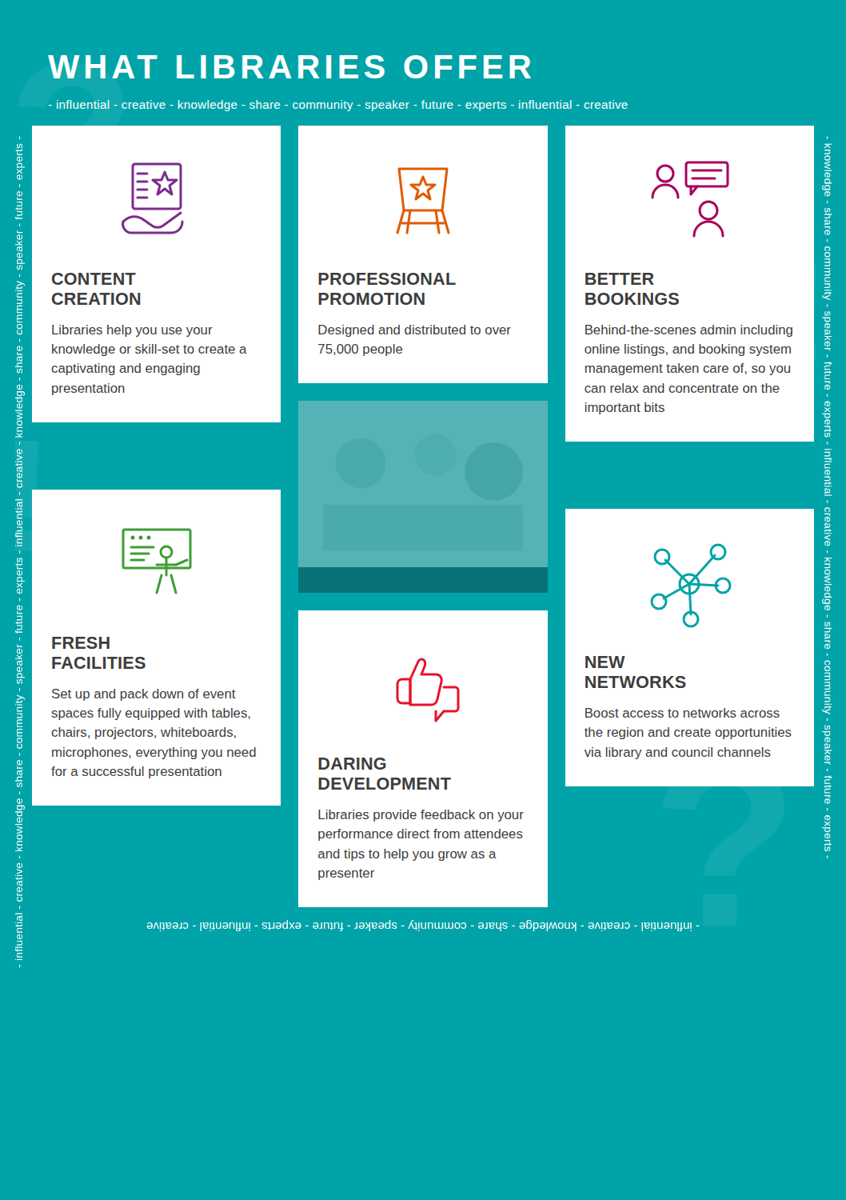? ! ? !
- influential - creative - knowledge - share - community - speaker - future - experts - influential - creative - knowledge - share - community - speaker - future - experts -
- knowledge - share - community - speaker - future - experts - influential - creative - knowledge - share - community - speaker - future - experts -
What Libraries Offer
- influential - creative - knowledge - share - community - speaker - future - experts - influential - creative
Content
Creation
Libraries help you use your knowledge or skill-set to create a captivating and engaging presentation
Fresh
Facilities
Set up and pack down of event spaces fully equipped with tables, chairs, projectors, whiteboards, microphones, everything you need for a successful presentation
Professional
Promotion
Designed and distributed to over 75,000 people
Daring
Development
Libraries provide feedback on your performance direct from attendees and tips to help you grow as a presenter
Better
Bookings
Behind-the-scenes admin including online listings, and booking system management taken care of, so you can relax and concentrate on the important bits
New
Networks
Boost access to networks across the region and create opportunities via library and council channels
- influential - creative - knowledge - share - community - speaker - future - experts - influential - creative